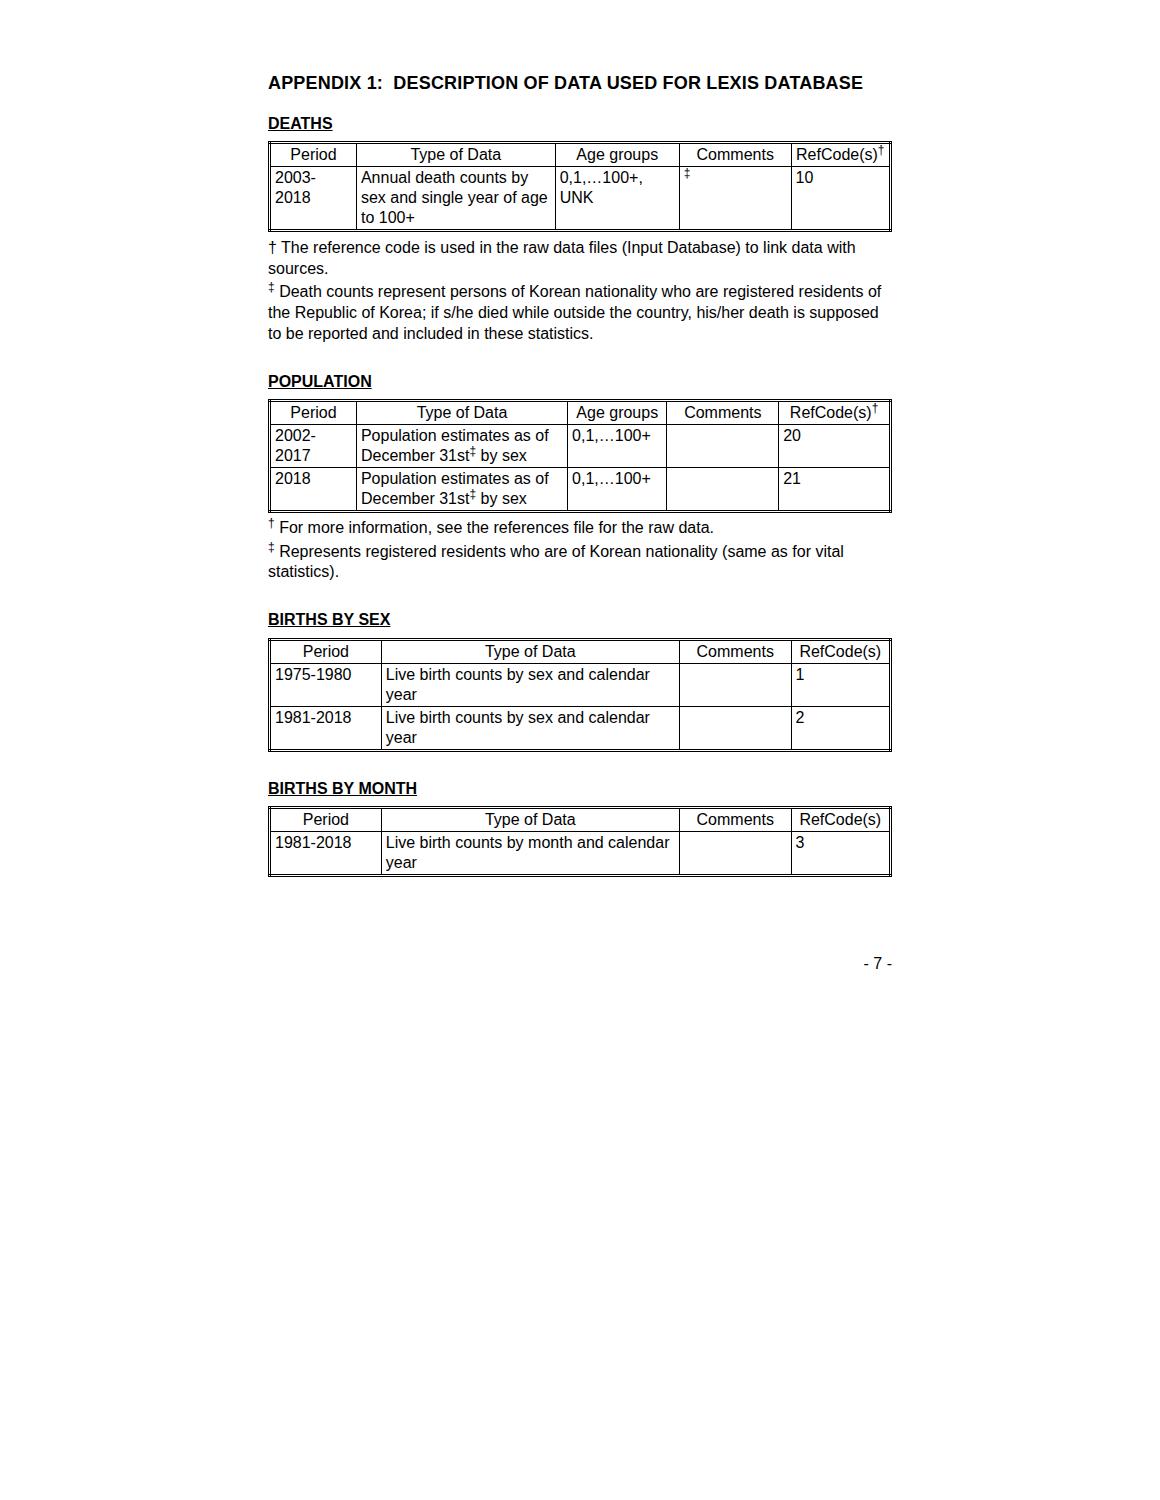APPENDIX 1: DESCRIPTION OF DATA USED FOR LEXIS DATABASE
DEATHS
| Period | Type of Data | Age groups | Comments | RefCode(s) † |
| --- | --- | --- | --- | --- |
| 2003- 2018 | Annual death counts by sex and single year of age to 100+ | 0,1,…100+, UNK | ‡ | 10 |
† The reference code is used in the raw data files (Input Database) to link data with sources.
‡ Death counts represent persons of Korean nationality who are registered residents of the Republic of Korea; if s/he died while outside the country, his/her death is supposed to be reported and included in these statistics.
POPULATION
| Period | Type of Data | Age groups | Comments | RefCode(s) † |
| --- | --- | --- | --- | --- |
| 2002- 2017 | Population estimates as of December 31st ‡ by sex | 0,1,…100+ | | 20 |
| 2018 | Population estimates as of December 31st ‡ by sex | 0,1,…100+ | | 21 |
† For more information, see the references file for the raw data.
‡ Represents registered residents who are of Korean nationality (same as for vital statistics).
BIRTHS BY SEX
| Period | Type of Data | Comments | RefCode(s) |
| --- | --- | --- | --- |
| 1975-1980 | Live birth counts by sex and calendar year | | 1 |
| 1981-2018 | Live birth counts by sex and calendar year | | 2 |
BIRTHS BY MONTH
| Period | Type of Data | Comments | RefCode(s) |
| --- | --- | --- | --- |
| 1981-2018 | Live birth counts by month and calendar year | | 3 |
- 7 -